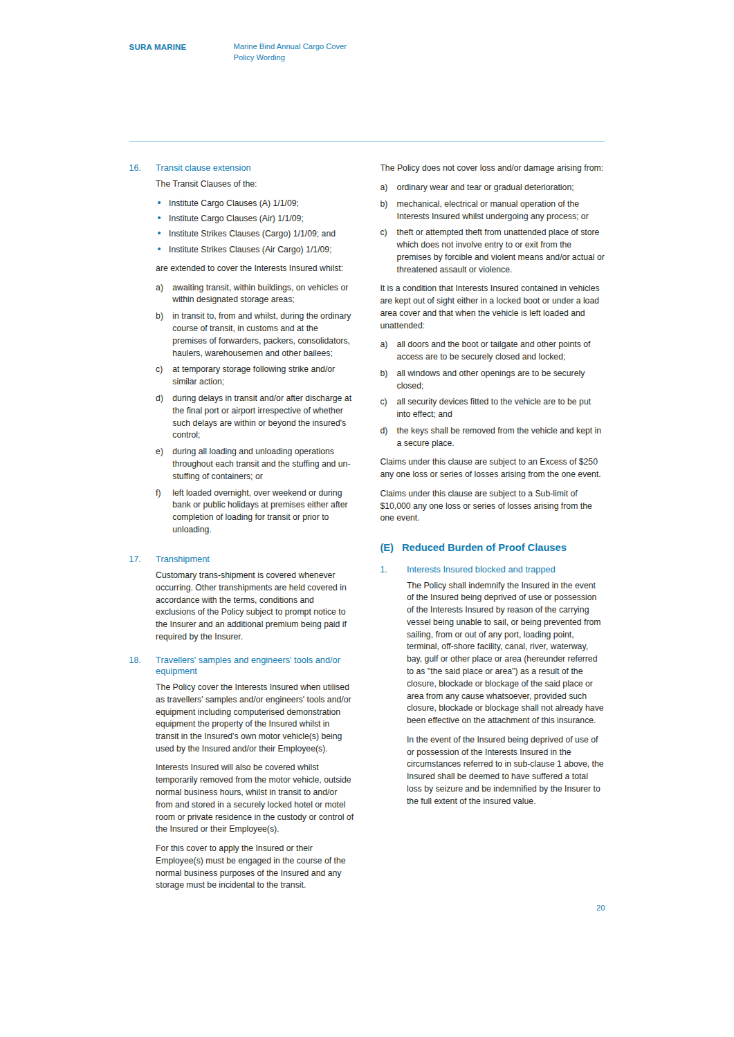SURA MARINE
Marine Bind Annual Cargo Cover
Policy Wording
16.
Transit clause extension
The Transit Clauses of the:
Institute Cargo Clauses (A) 1/1/09;
Institute Cargo Clauses (Air) 1/1/09;
Institute Strikes Clauses (Cargo) 1/1/09; and
Institute Strikes Clauses (Air Cargo) 1/1/09;
are extended to cover the Interests Insured whilst:
awaiting transit, within buildings, on vehicles or within designated storage areas;
in transit to, from and whilst, during the ordinary course of transit, in customs and at the premises of forwarders, packers, consolidators, haulers, warehousemen and other bailees;
at temporary storage following strike and/or similar action;
during delays in transit and/or after discharge at the final port or airport irrespective of whether such delays are within or beyond the insured's control;
during all loading and unloading operations throughout each transit and the stuffing and un-stuffing of containers; or
left loaded overnight, over weekend or during bank or public holidays at premises either after completion of loading for transit or prior to unloading.
17.
Transhipment
Customary trans-shipment is covered whenever occurring. Other transhipments are held covered in accordance with the terms, conditions and exclusions of the Policy subject to prompt notice to the Insurer and an additional premium being paid if required by the Insurer.
18.
Travellers' samples and engineers' tools and/or equipment
The Policy cover the Interests Insured when utilised as travellers' samples and/or engineers' tools and/or equipment including computerised demonstration equipment the property of the Insured whilst in transit in the Insured's own motor vehicle(s) being used by the Insured and/or their Employee(s).
Interests Insured will also be covered whilst temporarily removed from the motor vehicle, outside normal business hours, whilst in transit to and/or from and stored in a securely locked hotel or motel room or private residence in the custody or control of the Insured or their Employee(s).
For this cover to apply the Insured or their Employee(s) must be engaged in the course of the normal business purposes of the Insured and any storage must be incidental to the transit.
The Policy does not cover loss and/or damage arising from:
ordinary wear and tear or gradual deterioration;
mechanical, electrical or manual operation of the Interests Insured whilst undergoing any process; or
theft or attempted theft from unattended place of store which does not involve entry to or exit from the premises by forcible and violent means and/or actual or threatened assault or violence.
It is a condition that Interests Insured contained in vehicles are kept out of sight either in a locked boot or under a load area cover and that when the vehicle is left loaded and unattended:
all doors and the boot or tailgate and other points of access are to be securely closed and locked;
all windows and other openings are to be securely closed;
all security devices fitted to the vehicle are to be put into effect; and
the keys shall be removed from the vehicle and kept in a secure place.
Claims under this clause are subject to an Excess of $250 any one loss or series of losses arising from the one event.
Claims under this clause are subject to a Sub-limit of $10,000 any one loss or series of losses arising from the one event.
(E)
Reduced Burden of Proof Clauses
1.
Interests Insured blocked and trapped
The Policy shall indemnify the Insured in the event of the Insured being deprived of use or possession of the Interests Insured by reason of the carrying vessel being unable to sail, or being prevented from sailing, from or out of any port, loading point, terminal, off-shore facility, canal, river, waterway, bay, gulf or other place or area (hereunder referred to as "the said place or area") as a result of the closure, blockade or blockage of the said place or area from any cause whatsoever, provided such closure, blockade or blockage shall not already have been effective on the attachment of this insurance.
In the event of the Insured being deprived of use of or possession of the Interests Insured in the circumstances referred to in sub-clause 1 above, the Insured shall be deemed to have suffered a total loss by seizure and be indemnified by the Insurer to the full extent of the insured value.
20